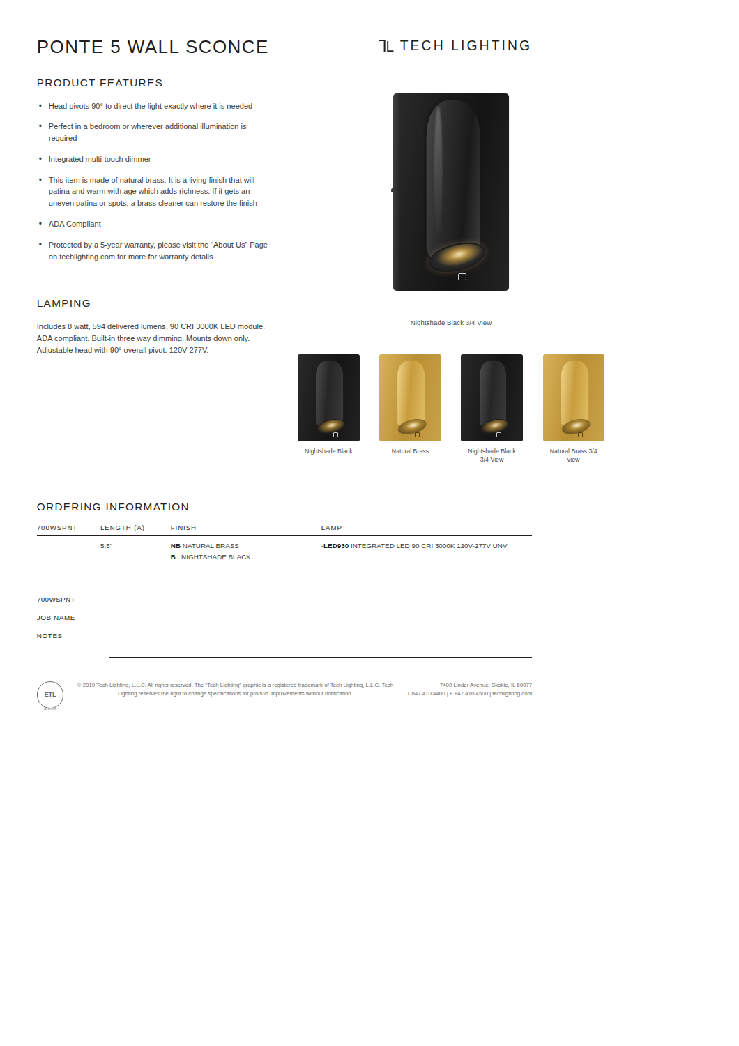PONTE 5 WALL SCONCE
⅂L TECH LIGHTING
PRODUCT FEATURES
Head pivots 90° to direct the light exactly where it is needed
Perfect in a bedroom or wherever additional illumination is required
Integrated multi-touch dimmer
This item is made of natural brass. It is a living finish that will patina and warm with age which adds richness. If it gets an uneven patina or spots, a brass cleaner can restore the finish
ADA Compliant
Protected by a 5-year warranty, please visit the “About Us” Page on techlighting.com for more for warranty details
LAMPING
Includes 8 watt, 594 delivered lumens, 90 CRI 3000K LED module. ADA compliant. Built-in three way dimming. Mounts down only. Adjustable head with 90° overall pivot. 120V-277V.
Nightshade Black 3/4 View
Nightshade Black
Natural Brass
Nightshade Black
3/4 View
Natural Brass 3/4
view
ORDERING INFORMATION
| 700WSPNT | LENGTH (A) | FINISH | LAMP |
| --- | --- | --- | --- |
| | 5.5" | NB NATURAL BRASS B NIGHTSHADE BLACK | - LED930 INTEGRATED LED 90 CRI 3000K 120V-277V UNV |
700WSPNT
JOB NAME
NOTES
ETL
© 2019 Tech Lighting, L.L.C. All rights reserved. The “Tech Lighting” graphic is a registered trademark of Tech Lighting, L.L.C. Tech
Lighting reserves the right to change specifications for product improvements without notification.
7400 Linder Avenue, Skokie, IL 60077
T 847.410.4400 | F 847.410.4500 | techlighting.com